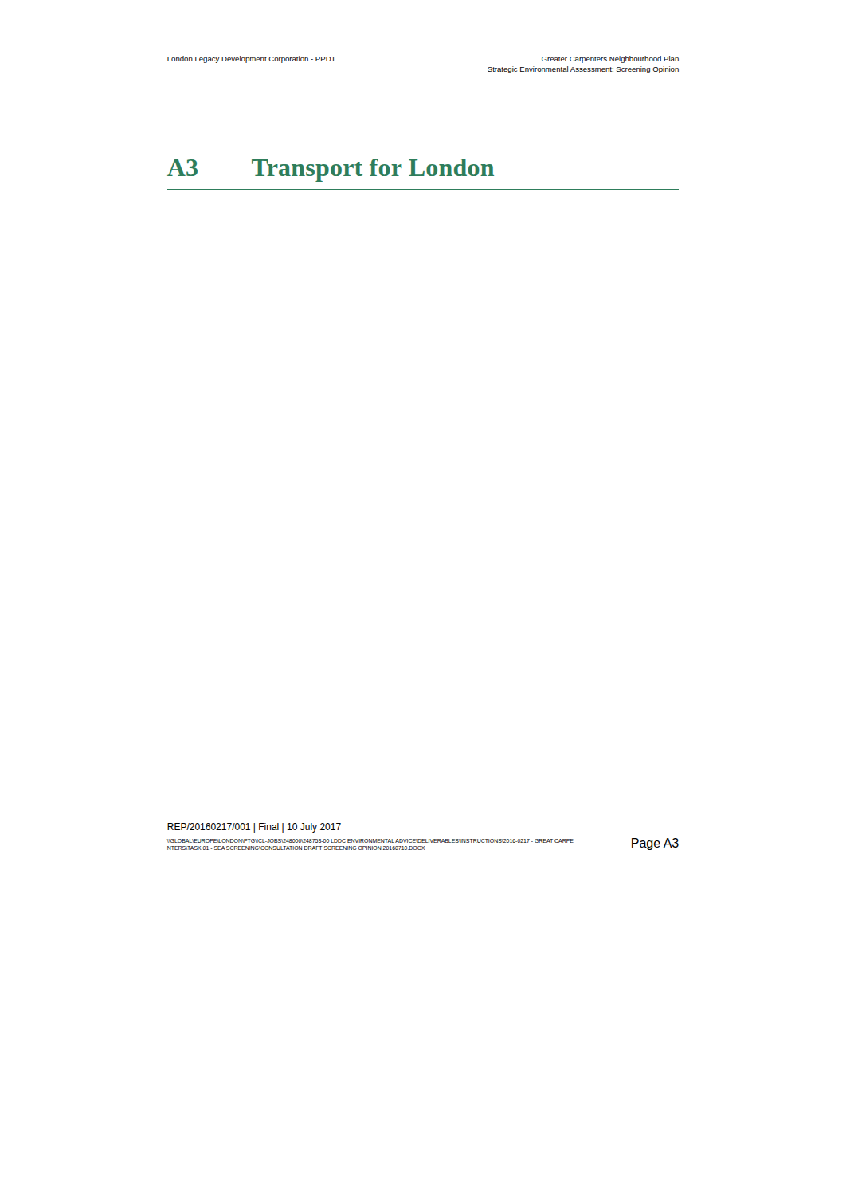London Legacy Development Corporation - PPDT
Greater Carpenters Neighbourhood Plan
Strategic Environmental Assessment: Screening Opinion
A3 Transport for London
REP/20160217/001 | Final | 10 July 2017
\\GLOBAL\EUROPE\LONDON\PTG\ICL-JOBS\248000\248753-00 LDDC ENVIRONMENTAL ADVICE\DELIVERABLES\INSTRUCTIONS\2016-0217 - GREAT CARPENTERS\TASK 01 - SEA SCREENING\CONSULTATION DRAFT SCREENING OPINION 20160710.DOCX
Page A3